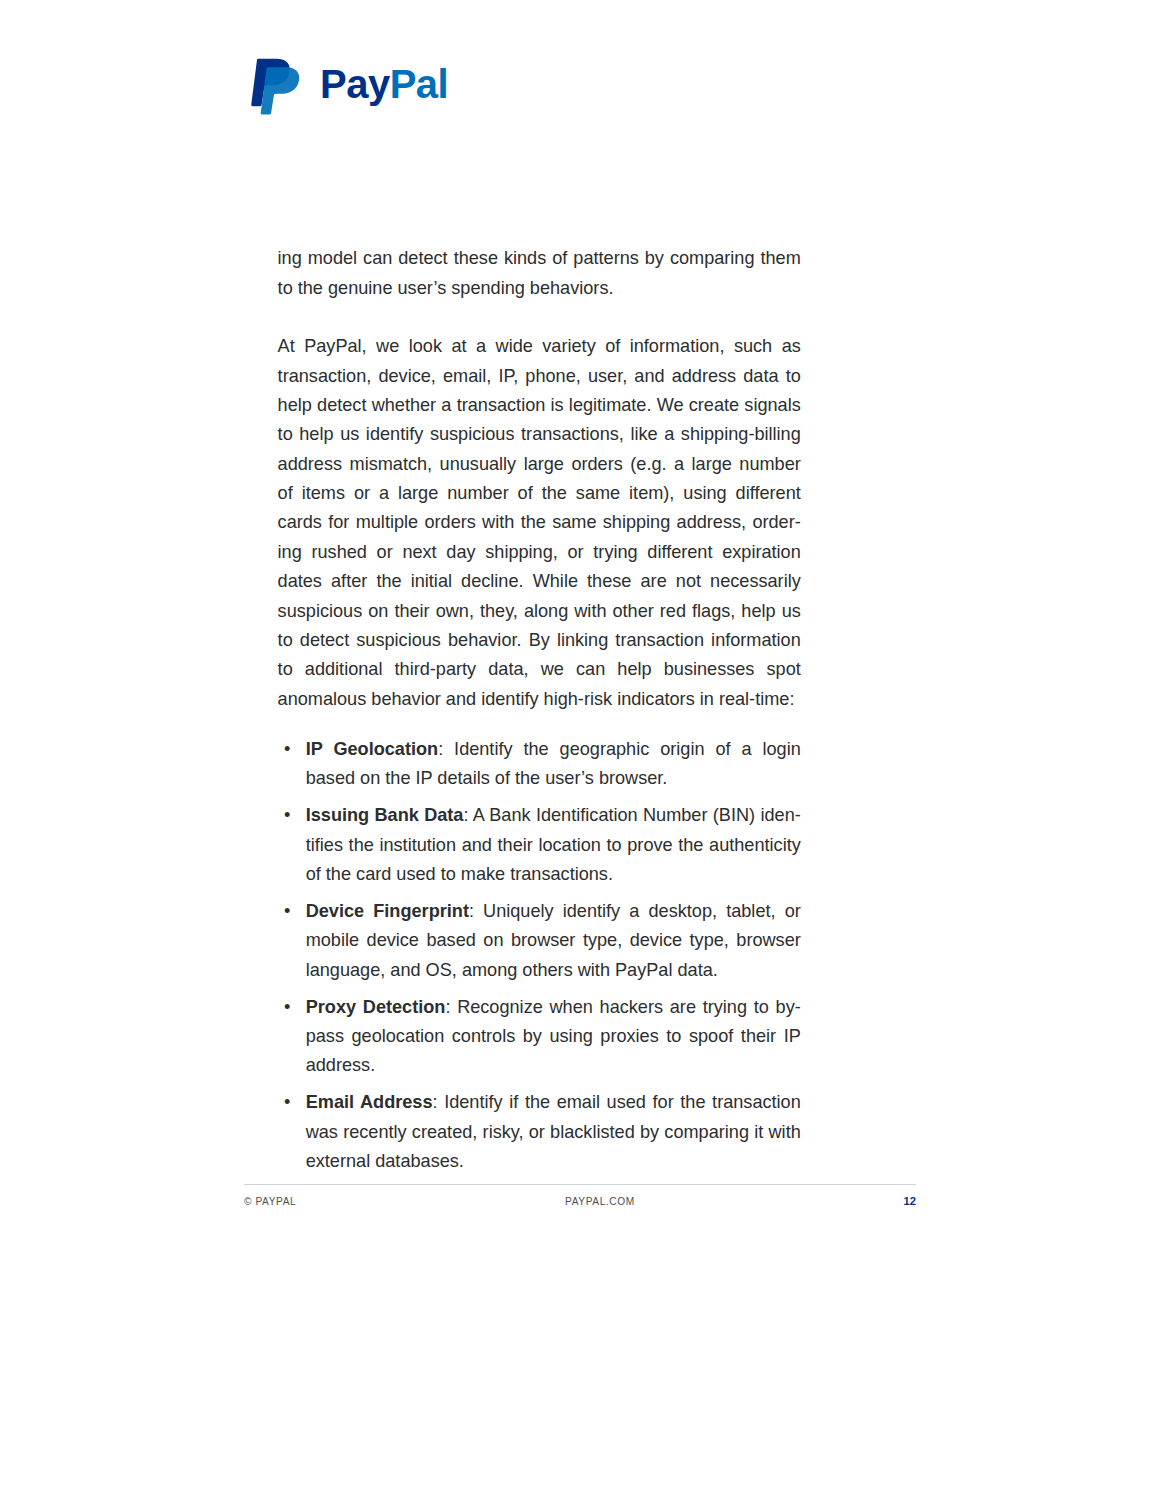Pay Pal
ing model can detect these kinds of patterns by comparing them to the genuine user’s spending behaviors.
At PayPal, we look at a wide variety of information, such as transaction, device, email, IP, phone, user, and address data to help detect whether a transaction is legitimate. We create signals to help us identify suspicious transactions, like a shipping-billing address mismatch, unusually large orders (e.g. a large number of items or a large number of the same item), using different cards for multiple orders with the same shipping address, ordering rushed or next day shipping, or trying different expiration dates after the initial decline. While these are not necessarily suspicious on their own, they, along with other red flags, help us to detect suspicious behavior. By linking transaction information to additional third-party data, we can help businesses spot anomalous behavior and identify high-risk indicators in real-time:
IP Geolocation: Identify the geographic origin of a login based on the IP details of the user’s browser.
Issuing Bank Data: A Bank Identification Number (BIN) identifies the institution and their location to prove the authenticity of the card used to make transactions.
Device Fingerprint: Uniquely identify a desktop, tablet, or mobile device based on browser type, device type, browser language, and OS, among others with PayPal data.
Proxy Detection: Recognize when hackers are trying to bypass geolocation controls by using proxies to spoof their IP address.
Email Address: Identify if the email used for the transaction was recently created, risky, or blacklisted by comparing it with external databases.
© PAYPAL PAYPAL.COM 12